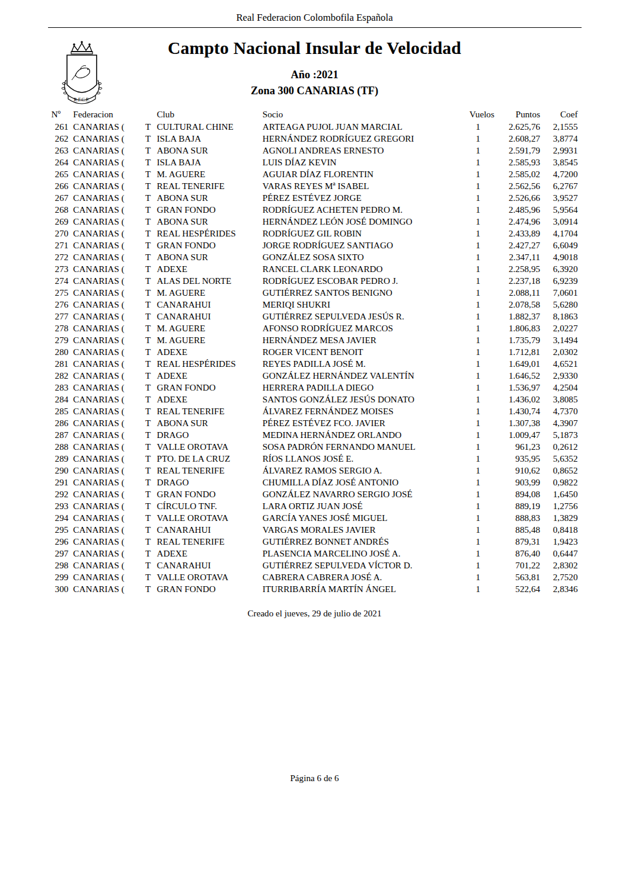Real Federacion Colombofila Española
R.F.C.E.
Campto Nacional Insular de Velocidad
Año :2021
Zona 300 CANARIAS (TF)
| Nº | Federacion | | Club | Socio | Vuelos | Puntos | Coef |
| --- | --- | --- | --- | --- | --- | --- | --- |
| 261 | CANARIAS ( | T | CULTURAL CHINE | ARTEAGA PUJOL JUAN MARCIAL | 1 | 2.625,76 | 2,1555 |
| 262 | CANARIAS ( | T | ISLA BAJA | HERNÁNDEZ RODRÍGUEZ GREGORI | 1 | 2.608,27 | 3,8774 |
| 263 | CANARIAS ( | T | ABONA SUR | AGNOLI ANDREAS ERNESTO | 1 | 2.591,79 | 2,9931 |
| 264 | CANARIAS ( | T | ISLA BAJA | LUIS DÍAZ KEVIN | 1 | 2.585,93 | 3,8545 |
| 265 | CANARIAS ( | T | M. AGUERE | AGUIAR DÍAZ FLORENTIN | 1 | 2.585,02 | 4,7200 |
| 266 | CANARIAS ( | T | REAL TENERIFE | VARAS REYES Mª ISABEL | 1 | 2.562,56 | 6,2767 |
| 267 | CANARIAS ( | T | ABONA SUR | PÉREZ ESTÉVEZ JORGE | 1 | 2.526,66 | 3,9527 |
| 268 | CANARIAS ( | T | GRAN FONDO | RODRÍGUEZ ACHETEN PEDRO M. | 1 | 2.485,96 | 5,9564 |
| 269 | CANARIAS ( | T | ABONA SUR | HERNÁNDEZ LEÓN JOSÉ DOMINGO | 1 | 2.474,96 | 3,0914 |
| 270 | CANARIAS ( | T | REAL HESPÉRIDES | RODRÍGUEZ GIL ROBIN | 1 | 2.433,89 | 4,1704 |
| 271 | CANARIAS ( | T | GRAN FONDO | JORGE RODRÍGUEZ SANTIAGO | 1 | 2.427,27 | 6,6049 |
| 272 | CANARIAS ( | T | ABONA SUR | GONZÁLEZ SOSA SIXTO | 1 | 2.347,11 | 4,9018 |
| 273 | CANARIAS ( | T | ADEXE | RANCEL CLARK LEONARDO | 1 | 2.258,95 | 6,3920 |
| 274 | CANARIAS ( | T | ALAS DEL NORTE | RODRÍGUEZ ESCOBAR PEDRO J. | 1 | 2.237,18 | 6,9239 |
| 275 | CANARIAS ( | T | M. AGUERE | GUTIÉRREZ SANTOS BENIGNO | 1 | 2.088,11 | 7,0601 |
| 276 | CANARIAS ( | T | CANARAHUI | MERIQI SHUKRI | 1 | 2.078,58 | 5,6280 |
| 277 | CANARIAS ( | T | CANARAHUI | GUTIÉRREZ SEPULVEDA JESÚS R. | 1 | 1.882,37 | 8,1863 |
| 278 | CANARIAS ( | T | M. AGUERE | AFONSO RODRÍGUEZ MARCOS | 1 | 1.806,83 | 2,0227 |
| 279 | CANARIAS ( | T | M. AGUERE | HERNÁNDEZ MESA JAVIER | 1 | 1.735,79 | 3,1494 |
| 280 | CANARIAS ( | T | ADEXE | ROGER VICENT BENOIT | 1 | 1.712,81 | 2,0302 |
| 281 | CANARIAS ( | T | REAL HESPÉRIDES | REYES PADILLA JOSÉ M. | 1 | 1.649,01 | 4,6521 |
| 282 | CANARIAS ( | T | ADEXE | GONZÁLEZ HERNÁNDEZ VALENTÍN | 1 | 1.646,52 | 2,9330 |
| 283 | CANARIAS ( | T | GRAN FONDO | HERRERA PADILLA DIEGO | 1 | 1.536,97 | 4,2504 |
| 284 | CANARIAS ( | T | ADEXE | SANTOS GONZÁLEZ JESÚS DONATO | 1 | 1.436,02 | 3,8085 |
| 285 | CANARIAS ( | T | REAL TENERIFE | ÁLVAREZ FERNÁNDEZ MOISES | 1 | 1.430,74 | 4,7370 |
| 286 | CANARIAS ( | T | ABONA SUR | PÉREZ ESTÉVEZ FCO. JAVIER | 1 | 1.307,38 | 4,3907 |
| 287 | CANARIAS ( | T | DRAGO | MEDINA HERNÁNDEZ ORLANDO | 1 | 1.009,47 | 5,1873 |
| 288 | CANARIAS ( | T | VALLE OROTAVA | SOSA PADRÓN FERNANDO MANUEL | 1 | 961,23 | 0,2612 |
| 289 | CANARIAS ( | T | PTO. DE LA CRUZ | RÍOS LLANOS JOSÉ E. | 1 | 935,95 | 5,6352 |
| 290 | CANARIAS ( | T | REAL TENERIFE | ÁLVAREZ RAMOS SERGIO A. | 1 | 910,62 | 0,8652 |
| 291 | CANARIAS ( | T | DRAGO | CHUMILLA DÍAZ JOSÉ ANTONIO | 1 | 903,99 | 0,9822 |
| 292 | CANARIAS ( | T | GRAN FONDO | GONZÁLEZ NAVARRO SERGIO JOSÉ | 1 | 894,08 | 1,6450 |
| 293 | CANARIAS ( | T | CÍRCULO TNF. | LARA ORTIZ JUAN JOSÉ | 1 | 889,19 | 1,2756 |
| 294 | CANARIAS ( | T | VALLE OROTAVA | GARCÍA YANES JOSÉ MIGUEL | 1 | 888,83 | 1,3829 |
| 295 | CANARIAS ( | T | CANARAHUI | VARGAS MORALES JAVIER | 1 | 885,48 | 0,8418 |
| 296 | CANARIAS ( | T | REAL TENERIFE | GUTIÉRREZ BONNET ANDRÉS | 1 | 879,31 | 1,9423 |
| 297 | CANARIAS ( | T | ADEXE | PLASENCIA MARCELINO JOSÉ A. | 1 | 876,40 | 0,6447 |
| 298 | CANARIAS ( | T | CANARAHUI | GUTIÉRREZ SEPULVEDA VÍCTOR D. | 1 | 701,22 | 2,8302 |
| 299 | CANARIAS ( | T | VALLE OROTAVA | CABRERA CABRERA JOSÉ A. | 1 | 563,81 | 2,7520 |
| 300 | CANARIAS ( | T | GRAN FONDO | ITURRIBARRÍA MARTÍN ÁNGEL | 1 | 522,64 | 2,8346 |
Creado el jueves, 29 de julio de 2021
Página 6 de 6